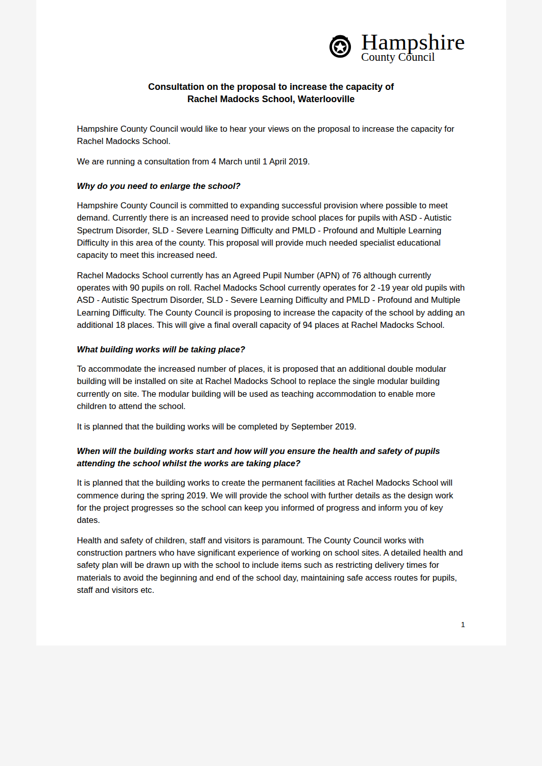Hampshire County Council
Consultation on the proposal to increase the capacity of
Rachel Madocks School, Waterlooville
Hampshire County Council would like to hear your views on the proposal to increase the capacity for Rachel Madocks School.
We are running a consultation from 4 March until 1 April 2019.
Why do you need to enlarge the school?
Hampshire County Council is committed to expanding successful provision where possible to meet demand. Currently there is an increased need to provide school places for pupils with ASD - Autistic Spectrum Disorder, SLD - Severe Learning Difficulty and PMLD - Profound and Multiple Learning Difficulty in this area of the county. This proposal will provide much needed specialist educational capacity to meet this increased need.
Rachel Madocks School currently has an Agreed Pupil Number (APN) of 76 although currently operates with 90 pupils on roll. Rachel Madocks School currently operates for 2 -19 year old pupils with ASD - Autistic Spectrum Disorder, SLD - Severe Learning Difficulty and PMLD - Profound and Multiple Learning Difficulty. The County Council is proposing to increase the capacity of the school by adding an additional 18 places. This will give a final overall capacity of 94 places at Rachel Madocks School.
What building works will be taking place?
To accommodate the increased number of places, it is proposed that an additional double modular building will be installed on site at Rachel Madocks School to replace the single modular building currently on site. The modular building will be used as teaching accommodation to enable more children to attend the school.
It is planned that the building works will be completed by September 2019.
When will the building works start and how will you ensure the health and safety of pupils attending the school whilst the works are taking place?
It is planned that the building works to create the permanent facilities at Rachel Madocks School will commence during the spring 2019. We will provide the school with further details as the design work for the project progresses so the school can keep you informed of progress and inform you of key dates.
Health and safety of children, staff and visitors is paramount. The County Council works with construction partners who have significant experience of working on school sites. A detailed health and safety plan will be drawn up with the school to include items such as restricting delivery times for materials to avoid the beginning and end of the school day, maintaining safe access routes for pupils, staff and visitors etc.
1